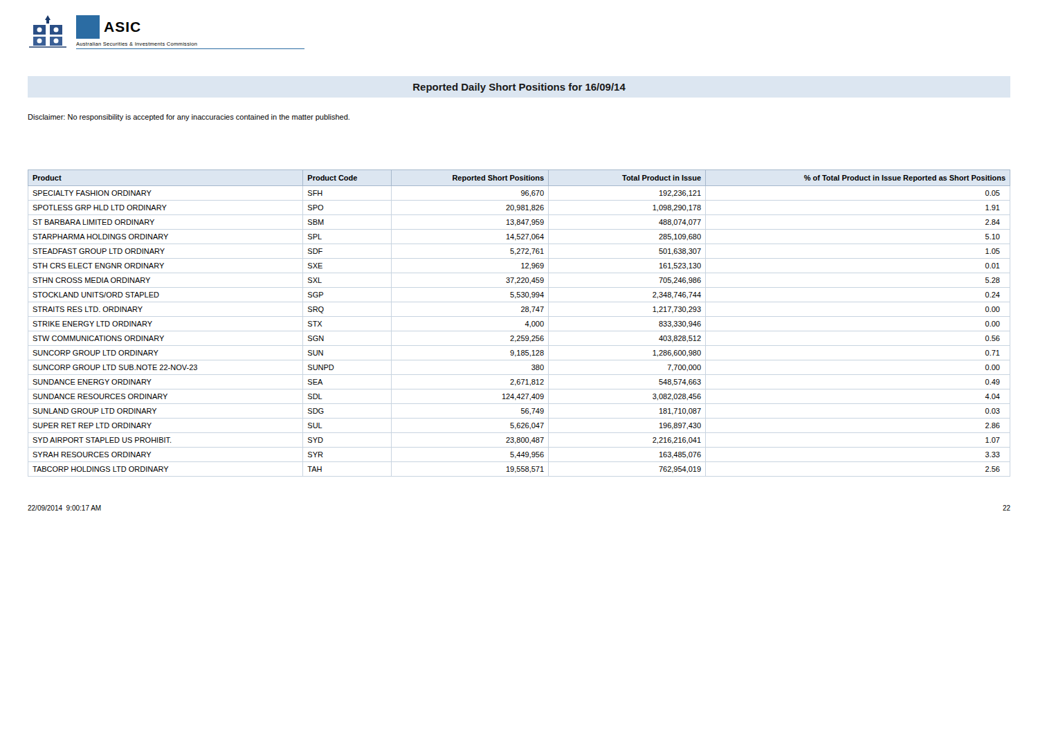ASIC
Australian Securities & Investments Commission
Reported Daily Short Positions for 16/09/14
Disclaimer: No responsibility is accepted for any inaccuracies contained in the matter published.
| Product | Product Code | Reported Short Positions | Total Product in Issue | % of Total Product in Issue Reported as Short Positions |
| --- | --- | --- | --- | --- |
| SPECIALTY FASHION ORDINARY | SFH | 96,670 | 192,236,121 | 0.05 |
| SPOTLESS GRP HLD LTD ORDINARY | SPO | 20,981,826 | 1,098,290,178 | 1.91 |
| ST BARBARA LIMITED ORDINARY | SBM | 13,847,959 | 488,074,077 | 2.84 |
| STARPHARMA HOLDINGS ORDINARY | SPL | 14,527,064 | 285,109,680 | 5.10 |
| STEADFAST GROUP LTD ORDINARY | SDF | 5,272,761 | 501,638,307 | 1.05 |
| STH CRS ELECT ENGNR ORDINARY | SXE | 12,969 | 161,523,130 | 0.01 |
| STHN CROSS MEDIA ORDINARY | SXL | 37,220,459 | 705,246,986 | 5.28 |
| STOCKLAND UNITS/ORD STAPLED | SGP | 5,530,994 | 2,348,746,744 | 0.24 |
| STRAITS RES LTD. ORDINARY | SRQ | 28,747 | 1,217,730,293 | 0.00 |
| STRIKE ENERGY LTD ORDINARY | STX | 4,000 | 833,330,946 | 0.00 |
| STW COMMUNICATIONS ORDINARY | SGN | 2,259,256 | 403,828,512 | 0.56 |
| SUNCORP GROUP LTD ORDINARY | SUN | 9,185,128 | 1,286,600,980 | 0.71 |
| SUNCORP GROUP LTD SUB.NOTE 22-NOV-23 | SUNPD | 380 | 7,700,000 | 0.00 |
| SUNDANCE ENERGY ORDINARY | SEA | 2,671,812 | 548,574,663 | 0.49 |
| SUNDANCE RESOURCES ORDINARY | SDL | 124,427,409 | 3,082,028,456 | 4.04 |
| SUNLAND GROUP LTD ORDINARY | SDG | 56,749 | 181,710,087 | 0.03 |
| SUPER RET REP LTD ORDINARY | SUL | 5,626,047 | 196,897,430 | 2.86 |
| SYD AIRPORT STAPLED US PROHIBIT. | SYD | 23,800,487 | 2,216,216,041 | 1.07 |
| SYRAH RESOURCES ORDINARY | SYR | 5,449,956 | 163,485,076 | 3.33 |
| TABCORP HOLDINGS LTD ORDINARY | TAH | 19,558,571 | 762,954,019 | 2.56 |
22/09/2014 9:00:17 AM 22